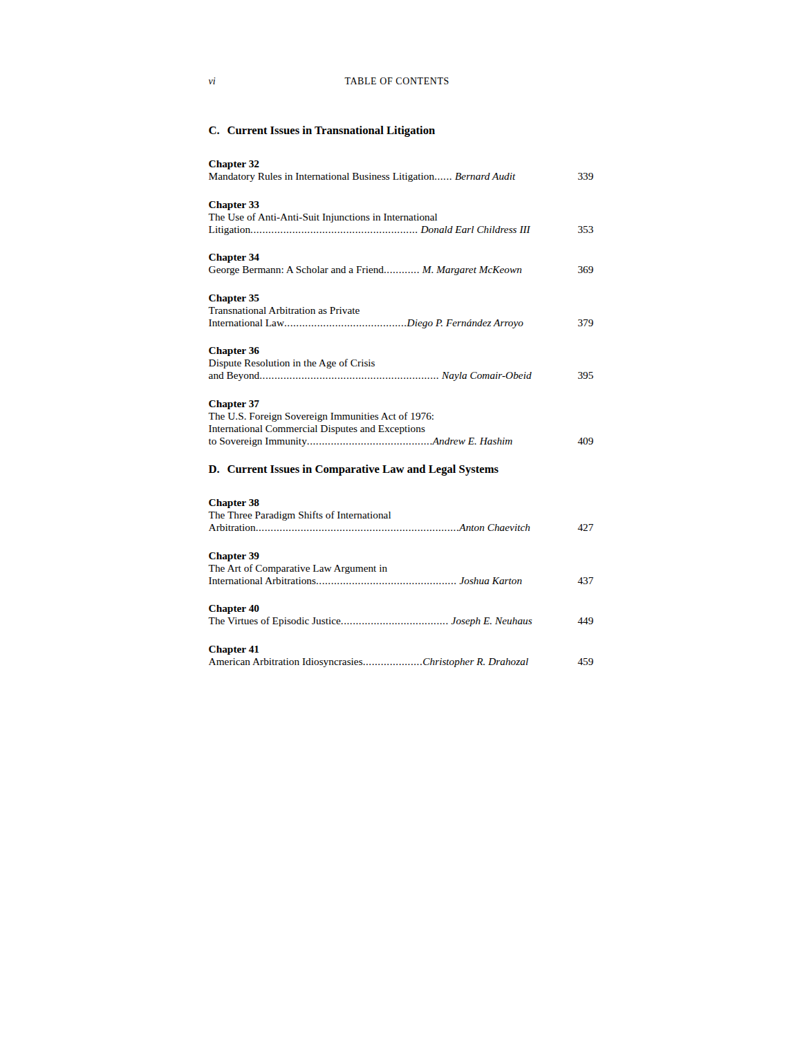vi TABLE OF CONTENTS
C. Current Issues in Transnational Litigation
Chapter 32
| Mandatory Rules in International Business Litigation ...... Bernard Audit | 339 |
Chapter 33
| The Use of Anti-Anti-Suit Injunctions in International | |
| Litigation ........................................................ Donald Earl Childress III | 353 |
Chapter 34
| George Bermann: A Scholar and a Friend ............ M. Margaret McKeown | 369 |
Chapter 35
| Transnational Arbitration as Private | |
| International Law ......................................... Diego P. Fernández Arroyo | 379 |
Chapter 36
| Dispute Resolution in the Age of Crisis | |
| and Beyond ............................................................ Nayla Comair-Obeid | 395 |
Chapter 37
| The U.S. Foreign Sovereign Immunities Act of 1976: | |
| International Commercial Disputes and Exceptions | |
| to Sovereign Immunity .......................................... Andrew E. Hashim | 409 |
D. Current Issues in Comparative Law and Legal Systems
Chapter 38
| The Three Paradigm Shifts of International | |
| Arbitration .................................................................... Anton Chaevitch | 427 |
Chapter 39
| The Art of Comparative Law Argument in | |
| International Arbitrations ............................................... Joshua Karton | 437 |
Chapter 40
| The Virtues of Episodic Justice .................................... Joseph E. Neuhaus | 449 |
Chapter 41
| American Arbitration Idiosyncrasies .................... Christopher R. Drahozal | 459 |